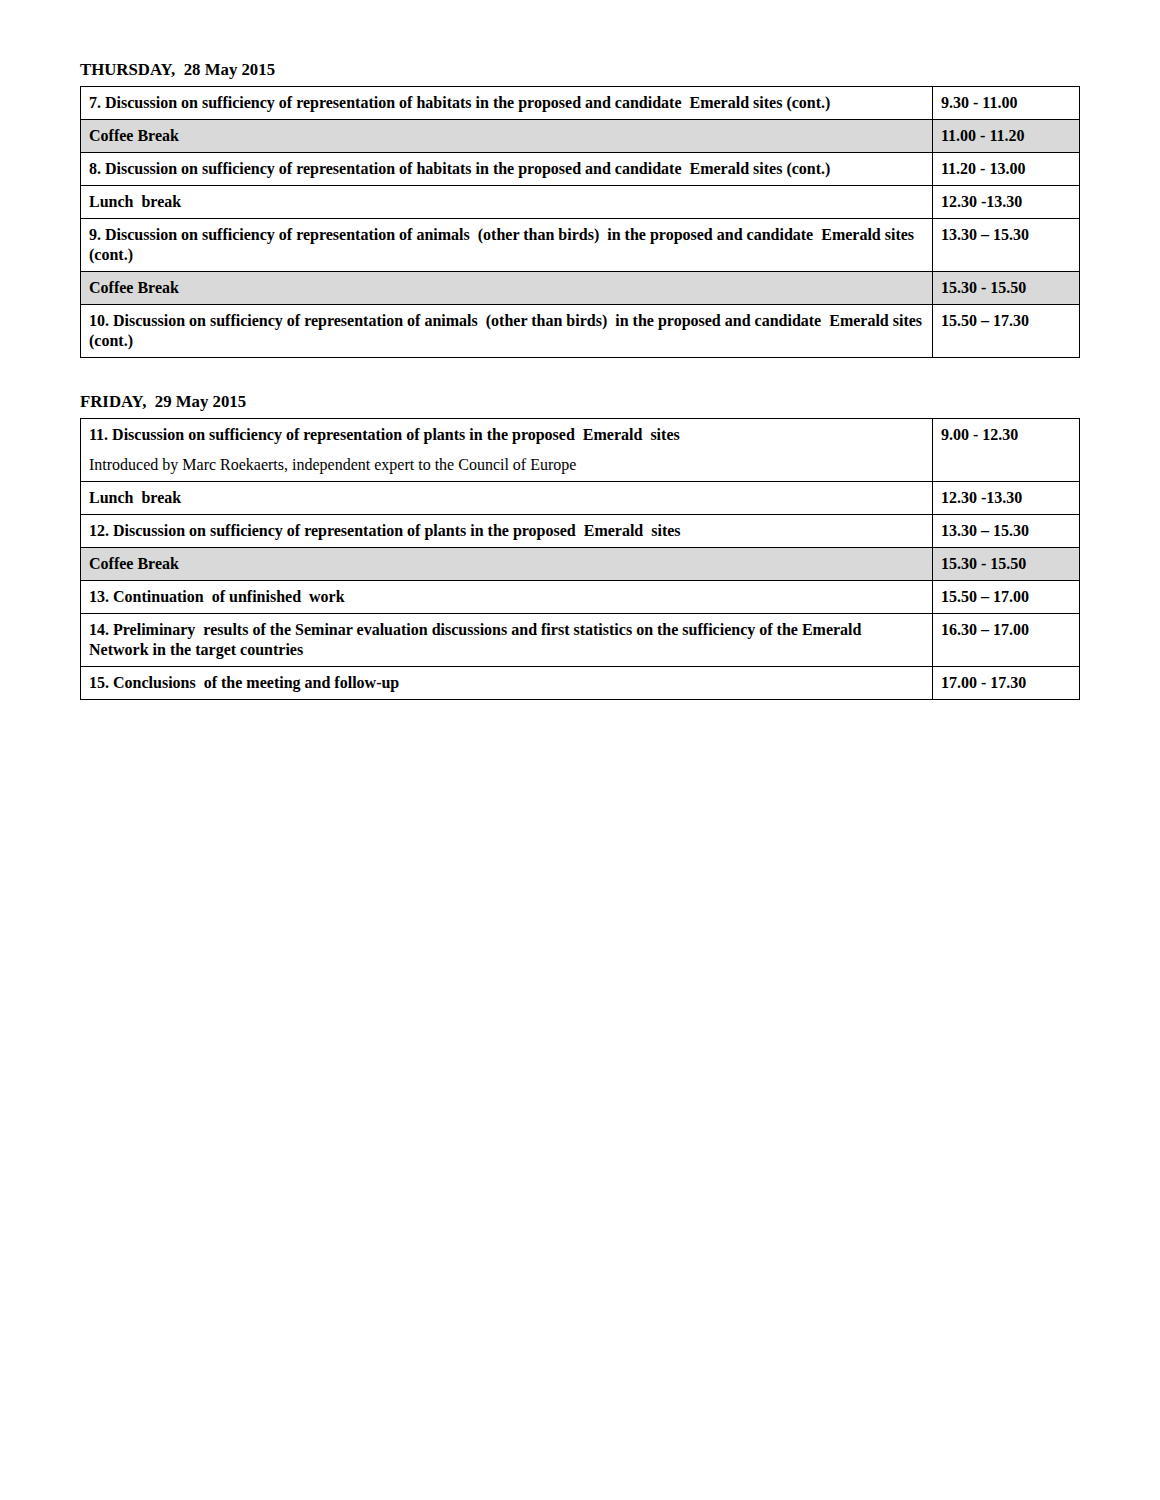THURSDAY, 28 May 2015
| 7. Discussion on sufficiency of representation of habitats in the proposed and candidate Emerald sites (cont.) | 9.30 - 11.00 |
| Coffee Break | 11.00 - 11.20 |
| 8. Discussion on sufficiency of representation of habitats in the proposed and candidate Emerald sites (cont.) | 11.20 - 13.00 |
| Lunch break | 12.30 -13.30 |
| 9. Discussion on sufficiency of representation of animals (other than birds) in the proposed and candidate Emerald sites (cont.) | 13.30 – 15.30 |
| Coffee Break | 15.30 - 15.50 |
| 10. Discussion on sufficiency of representation of animals (other than birds) in the proposed and candidate Emerald sites (cont.) | 15.50 – 17.30 |
FRIDAY, 29 May 2015
| 11. Discussion on sufficiency of representation of plants in the proposed Emerald sites Introduced by Marc Roekaerts, independent expert to the Council of Europe | 9.00 - 12.30 |
| Lunch break | 12.30 -13.30 |
| 12. Discussion on sufficiency of representation of plants in the proposed Emerald sites | 13.30 – 15.30 |
| Coffee Break | 15.30 - 15.50 |
| 13. Continuation of unfinished work | 15.50 – 17.00 |
| 14. Preliminary results of the Seminar evaluation discussions and first statistics on the sufficiency of the Emerald Network in the target countries | 16.30 – 17.00 |
| 15. Conclusions of the meeting and follow-up | 17.00 - 17.30 |